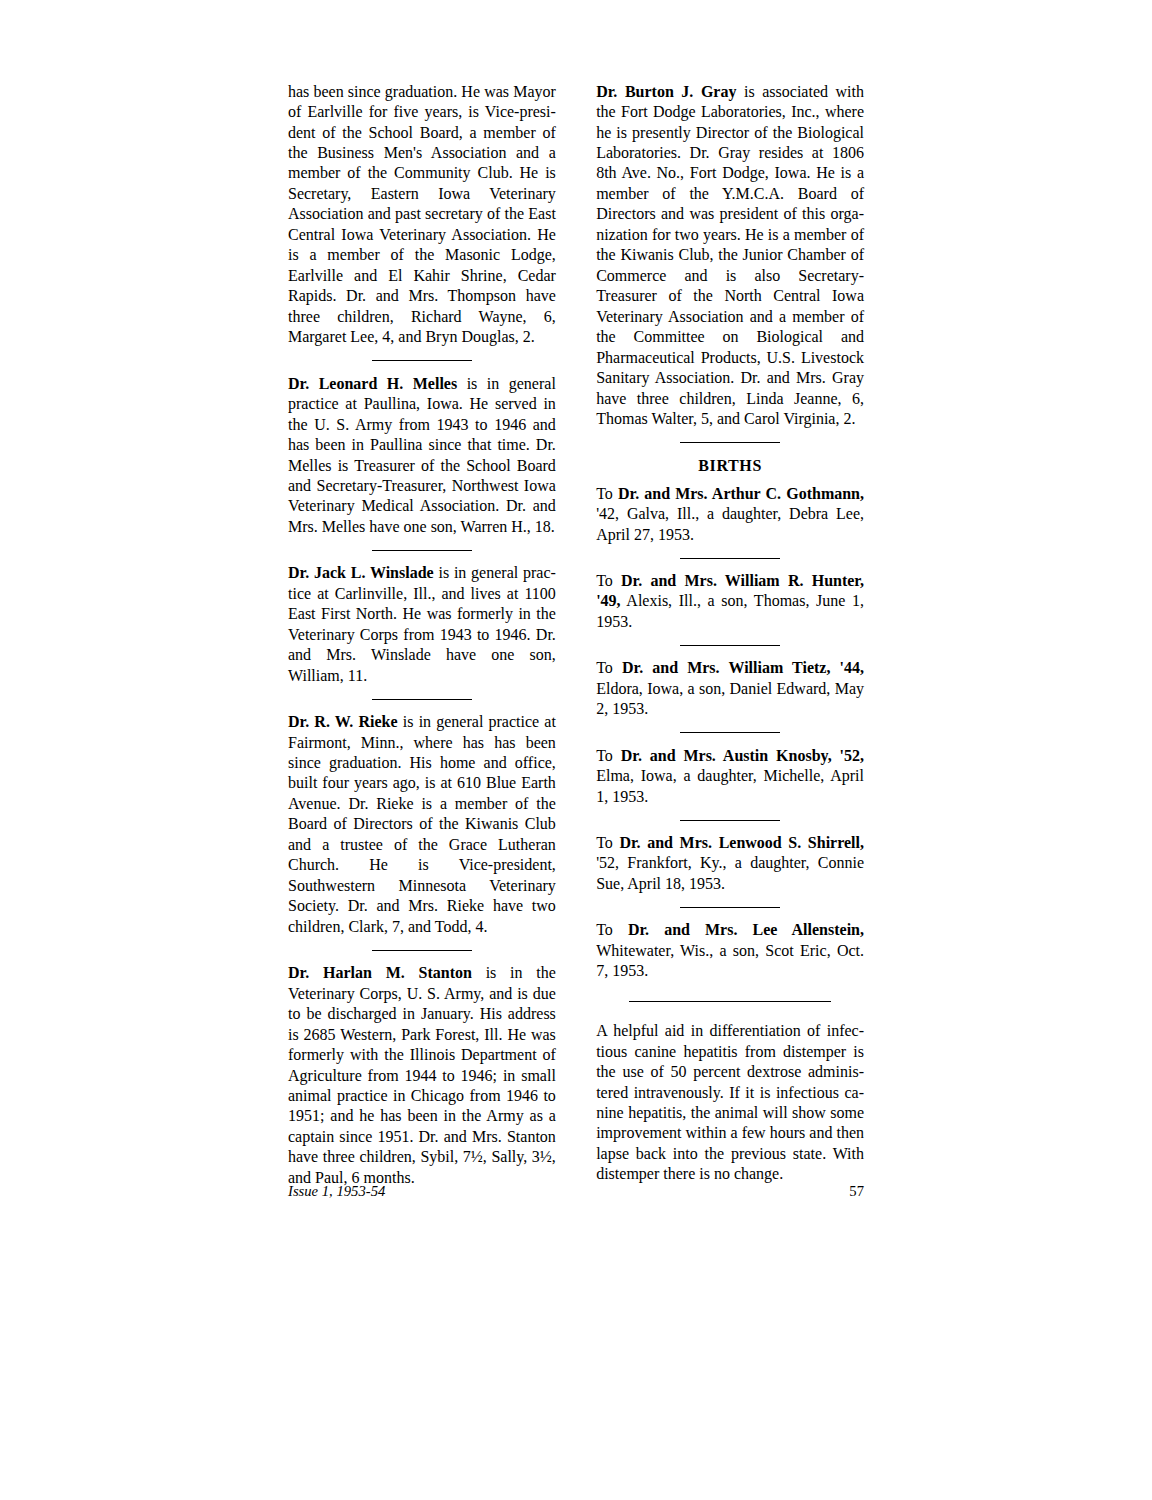has been since graduation. He was Mayor of Earlville for five years, is Vice-president of the School Board, a member of the Business Men's Association and a member of the Community Club. He is Secretary, Eastern Iowa Veterinary Association and past secretary of the East Central Iowa Veterinary Association. He is a member of the Masonic Lodge, Earlville and El Kahir Shrine, Cedar Rapids. Dr. and Mrs. Thompson have three children, Richard Wayne, 6, Margaret Lee, 4, and Bryn Douglas, 2.
Dr. Leonard H. Melles is in general practice at Paullina, Iowa. He served in the U. S. Army from 1943 to 1946 and has been in Paullina since that time. Dr. Melles is Treasurer of the School Board and Secretary-Treasurer, Northwest Iowa Veterinary Medical Association. Dr. and Mrs. Melles have one son, Warren H., 18.
Dr. Jack L. Winslade is in general practice at Carlinville, Ill., and lives at 1100 East First North. He was formerly in the Veterinary Corps from 1943 to 1946. Dr. and Mrs. Winslade have one son, William, 11.
Dr. R. W. Rieke is in general practice at Fairmont, Minn., where has has been since graduation. His home and office, built four years ago, is at 610 Blue Earth Avenue. Dr. Rieke is a member of the Board of Directors of the Kiwanis Club and a trustee of the Grace Lutheran Church. He is Vice-president, Southwestern Minnesota Veterinary Society. Dr. and Mrs. Rieke have two children, Clark, 7, and Todd, 4.
Dr. Harlan M. Stanton is in the Veterinary Corps, U. S. Army, and is due to be discharged in January. His address is 2685 Western, Park Forest, Ill. He was formerly with the Illinois Department of Agriculture from 1944 to 1946; in small animal practice in Chicago from 1946 to 1951; and he has been in the Army as a captain since 1951. Dr. and Mrs. Stanton have three children, Sybil, 7½, Sally, 3½, and Paul, 6 months.
Dr. Burton J. Gray is associated with the Fort Dodge Laboratories, Inc., where he is presently Director of the Biological Laboratories. Dr. Gray resides at 1806 8th Ave. No., Fort Dodge, Iowa. He is a member of the Y.M.C.A. Board of Directors and was president of this organization for two years. He is a member of the Kiwanis Club, the Junior Chamber of Commerce and is also Secretary-Treasurer of the North Central Iowa Veterinary Association and a member of the Committee on Biological and Pharmaceutical Products, U.S. Livestock Sanitary Association. Dr. and Mrs. Gray have three children, Linda Jeanne, 6, Thomas Walter, 5, and Carol Virginia, 2.
BIRTHS
To Dr. and Mrs. Arthur C. Gothmann, '42, Galva, Ill., a daughter, Debra Lee, April 27, 1953.
To Dr. and Mrs. William R. Hunter, '49, Alexis, Ill., a son, Thomas, June 1, 1953.
To Dr. and Mrs. William Tietz, '44, Eldora, Iowa, a son, Daniel Edward, May 2, 1953.
To Dr. and Mrs. Austin Knosby, '52, Elma, Iowa, a daughter, Michelle, April 1, 1953.
To Dr. and Mrs. Lenwood S. Shirrell, '52, Frankfort, Ky., a daughter, Connie Sue, April 18, 1953.
To Dr. and Mrs. Lee Allenstein, Whitewater, Wis., a son, Scot Eric, Oct. 7, 1953.
A helpful aid in differentiation of infectious canine hepatitis from distemper is the use of 50 percent dextrose administered intravenously. If it is infectious canine hepatitis, the animal will show some improvement within a few hours and then lapse back into the previous state. With distemper there is no change.
Issue 1, 1953-54 57